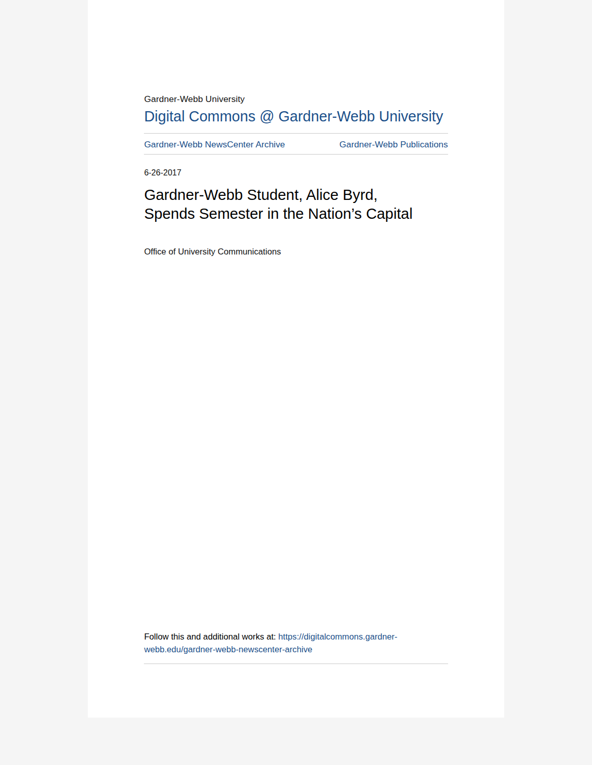Gardner-Webb University
Digital Commons @ Gardner-Webb University
Gardner-Webb NewsCenter Archive Gardner-Webb Publications
6-26-2017
Gardner-Webb Student, Alice Byrd, Spends Semester in the Nation’s Capital
Office of University Communications
Follow this and additional works at: https://digitalcommons.gardner-webb.edu/gardner-webb-newscenter-archive